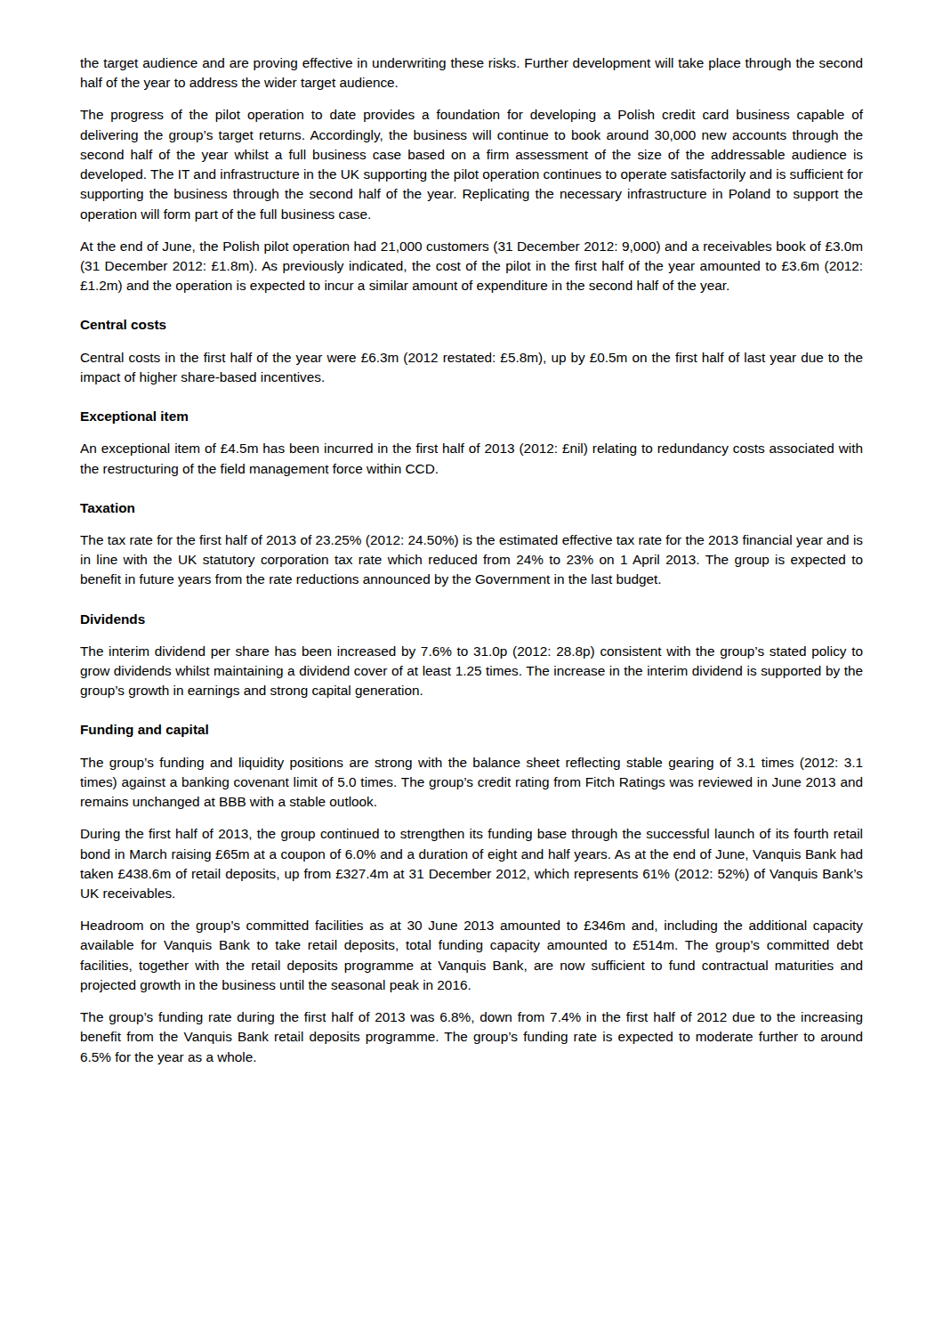the target audience and are proving effective in underwriting these risks. Further development will take place through the second half of the year to address the wider target audience.
The progress of the pilot operation to date provides a foundation for developing a Polish credit card business capable of delivering the group’s target returns. Accordingly, the business will continue to book around 30,000 new accounts through the second half of the year whilst a full business case based on a firm assessment of the size of the addressable audience is developed. The IT and infrastructure in the UK supporting the pilot operation continues to operate satisfactorily and is sufficient for supporting the business through the second half of the year. Replicating the necessary infrastructure in Poland to support the operation will form part of the full business case.
At the end of June, the Polish pilot operation had 21,000 customers (31 December 2012: 9,000) and a receivables book of £3.0m (31 December 2012: £1.8m). As previously indicated, the cost of the pilot in the first half of the year amounted to £3.6m (2012: £1.2m) and the operation is expected to incur a similar amount of expenditure in the second half of the year.
Central costs
Central costs in the first half of the year were £6.3m (2012 restated: £5.8m), up by £0.5m on the first half of last year due to the impact of higher share-based incentives.
Exceptional item
An exceptional item of £4.5m has been incurred in the first half of 2013 (2012: £nil) relating to redundancy costs associated with the restructuring of the field management force within CCD.
Taxation
The tax rate for the first half of 2013 of 23.25% (2012: 24.50%) is the estimated effective tax rate for the 2013 financial year and is in line with the UK statutory corporation tax rate which reduced from 24% to 23% on 1 April 2013. The group is expected to benefit in future years from the rate reductions announced by the Government in the last budget.
Dividends
The interim dividend per share has been increased by 7.6% to 31.0p (2012: 28.8p) consistent with the group’s stated policy to grow dividends whilst maintaining a dividend cover of at least 1.25 times. The increase in the interim dividend is supported by the group’s growth in earnings and strong capital generation.
Funding and capital
The group’s funding and liquidity positions are strong with the balance sheet reflecting stable gearing of 3.1 times (2012: 3.1 times) against a banking covenant limit of 5.0 times. The group’s credit rating from Fitch Ratings was reviewed in June 2013 and remains unchanged at BBB with a stable outlook.
During the first half of 2013, the group continued to strengthen its funding base through the successful launch of its fourth retail bond in March raising £65m at a coupon of 6.0% and a duration of eight and half years. As at the end of June, Vanquis Bank had taken £438.6m of retail deposits, up from £327.4m at 31 December 2012, which represents 61% (2012: 52%) of Vanquis Bank’s UK receivables.
Headroom on the group’s committed facilities as at 30 June 2013 amounted to £346m and, including the additional capacity available for Vanquis Bank to take retail deposits, total funding capacity amounted to £514m. The group’s committed debt facilities, together with the retail deposits programme at Vanquis Bank, are now sufficient to fund contractual maturities and projected growth in the business until the seasonal peak in 2016.
The group’s funding rate during the first half of 2013 was 6.8%, down from 7.4% in the first half of 2012 due to the increasing benefit from the Vanquis Bank retail deposits programme. The group’s funding rate is expected to moderate further to around 6.5% for the year as a whole.